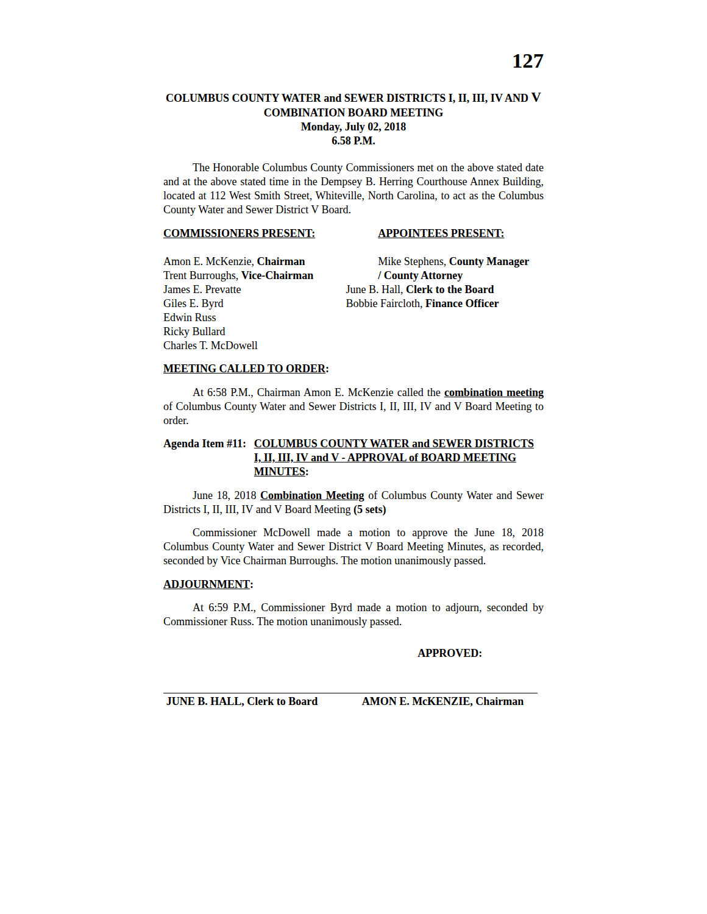127
COLUMBUS COUNTY WATER and SEWER DISTRICTS I, II, III, IV AND V COMBINATION BOARD MEETING Monday, July 02, 2018 6.58 P.M.
The Honorable Columbus County Commissioners met on the above stated date and at the above stated time in the Dempsey B. Herring Courthouse Annex Building, located at 112 West Smith Street, Whiteville, North Carolina, to act as the Columbus County Water and Sewer District V Board.
| COMMISSIONERS PRESENT: | APPOINTEES PRESENT: |
| Amon E. McKenzie, Chairman Trent Burroughs, Vice-Chairman James E. Prevatte Giles E. Byrd Edwin Russ Ricky Bullard Charles T. McDowell | Mike Stephens, County Manager / County Attorney June B. Hall, Clerk to the Board Bobbie Faircloth, Finance Officer |
MEETING CALLED TO ORDER
:
At 6:58 P.M., Chairman Amon E. McKenzie called the combination meeting of Columbus County Water and Sewer Districts I, II, III, IV and V Board Meeting to order.
| Agenda Item #11: | COLUMBUS COUNTY WATER and SEWER DISTRICTS I, II, III, IV and V - APPROVAL of BOARD MEETING MINUTES : |
June 18, 2018 Combination Meeting of Columbus County Water and Sewer Districts I, II, III, IV and V Board Meeting (5 sets)
Commissioner McDowell made a motion to approve the June 18, 2018 Columbus County Water and Sewer District V Board Meeting Minutes, as recorded, seconded by Vice Chairman Burroughs. The motion unanimously passed.
ADJOURNMENT
:
At 6:59 P.M., Commissioner Byrd made a motion to adjourn, seconded by Commissioner Russ. The motion unanimously passed.
APPROVED:
| JUNE B. HALL, Clerk to Board | AMON E. McKENZIE, Chairman |